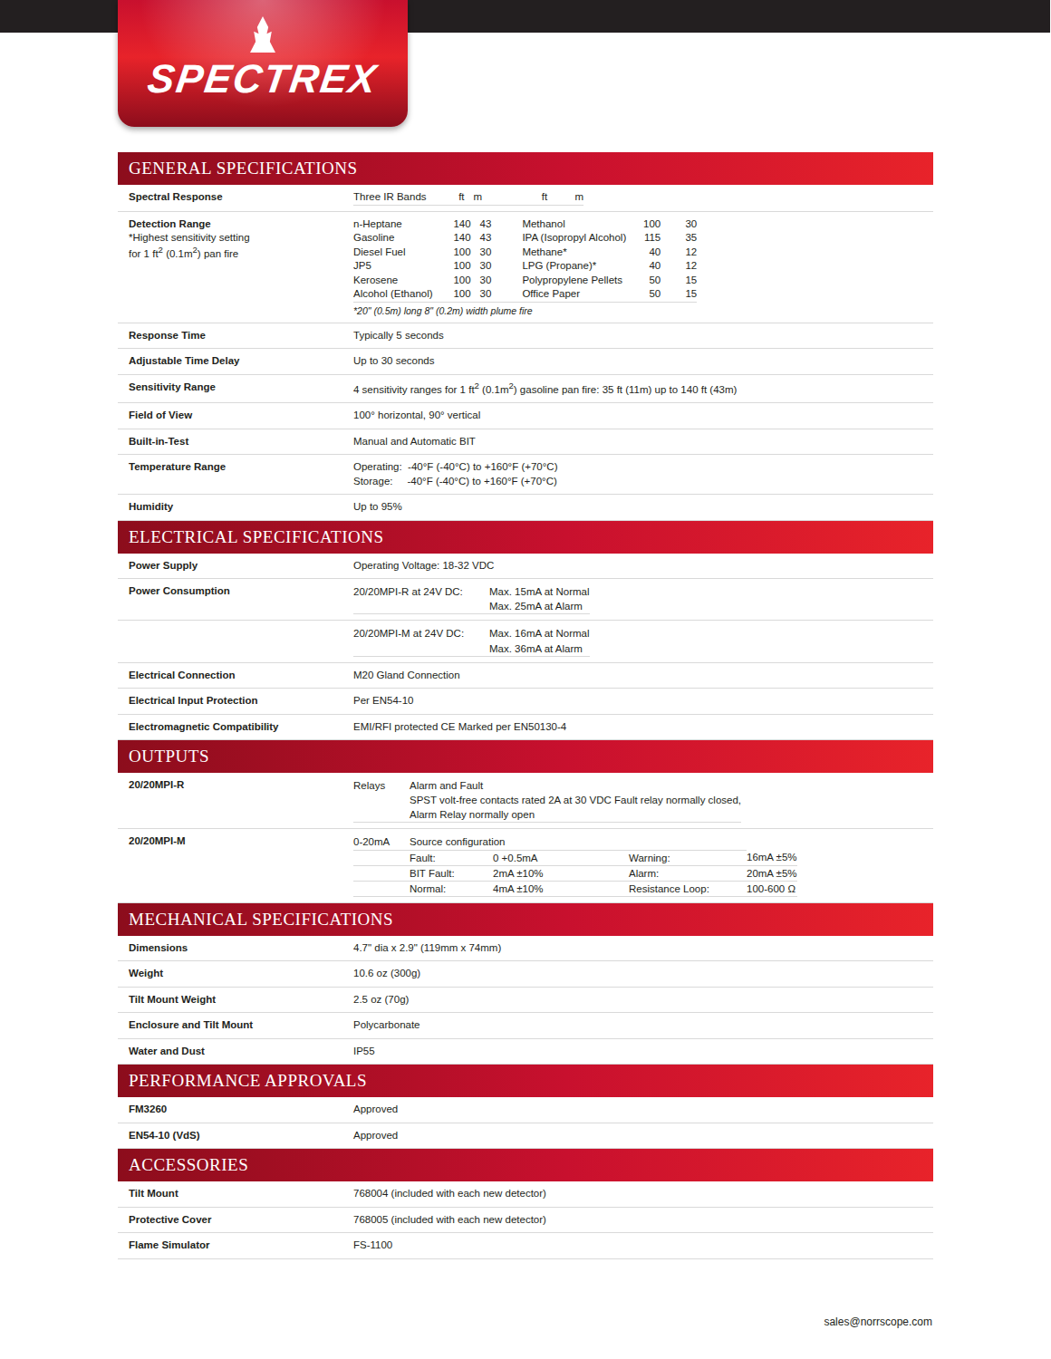SPECTREX
GENERAL SPECIFICATIONS
| Spectral Response | / Three IR Bands / ft / m / / ft / m / |
| Detection Range *Highest sensitivity setting for 1 ft 2 (0.1m 2 ) pan fire | / n-Heptane / 140 / 43 / Methanol / 100 / 30 / / Gasoline / 140 / 43 / IPA (Isopropyl Alcohol) / 115 / 35 / / Diesel Fuel / 100 / 30 / Methane* / 40 / 12 / / JP5 / 100 / 30 / LPG (Propane)* / 40 / 12 / / Kerosene / 100 / 30 / Polypropylene Pellets / 50 / 15 / / Alcohol (Ethanol) / 100 / 30 / Office Paper / 50 / 15 / *20" (0.5m) long 8" (0.2m) width plume fire |
| Response Time | Typically 5 seconds |
| Adjustable Time Delay | Up to 30 seconds |
| Sensitivity Range | 4 sensitivity ranges for 1 ft 2 (0.1m 2 ) gasoline pan fire: 35 ft (11m) up to 140 ft (43m) |
| Field of View | 100° horizontal, 90° vertical |
| Built-in-Test | Manual and Automatic BIT |
| Temperature Range | Operating: -40°F (-40°C) to +160°F (+70°C) Storage: -40°F (-40°C) to +160°F (+70°C) |
| Humidity | Up to 95% |
ELECTRICAL SPECIFICATIONS
| Power Supply | Operating Voltage: 18-32 VDC |
| Power Consumption | / 20/20MPI-R at 24V DC: / Max. 15mA at Normal / / / Max. 25mA at Alarm / |
| | / 20/20MPI-M at 24V DC: / Max. 16mA at Normal / / / Max. 36mA at Alarm / |
| Electrical Connection | M20 Gland Connection |
| Electrical Input Protection | Per EN54-10 |
| Electromagnetic Compatibility | EMI/RFI protected CE Marked per EN50130-4 |
OUTPUTS
| 20/20MPI-R | / Relays / Alarm and Fault / / / SPST volt-free contacts rated 2A at 30 VDC Fault relay normally closed, / / / Alarm Relay normally open / |
| 20/20MPI-M | / 0-20mA / Source configuration / / / Fault: / 0 +0.5mA / Warning: / 16mA ±5% / / / BIT Fault: / 2mA ±10% / Alarm: / 20mA ±5% / / / Normal: / 4mA ±10% / Resistance Loop: / 100-600 Ω / |
MECHANICAL SPECIFICATIONS
| Dimensions | 4.7" dia x 2.9" (119mm x 74mm) |
| Weight | 10.6 oz (300g) |
| Tilt Mount Weight | 2.5 oz (70g) |
| Enclosure and Tilt Mount | Polycarbonate |
| Water and Dust | IP55 |
PERFORMANCE APPROVALS
| FM3260 | Approved |
| EN54-10 (VdS) | Approved |
ACCESSORIES
| Tilt Mount | 768004 (included with each new detector) |
| Protective Cover | 768005 (included with each new detector) |
| Flame Simulator | FS-1100 |
sales@norrscope.com